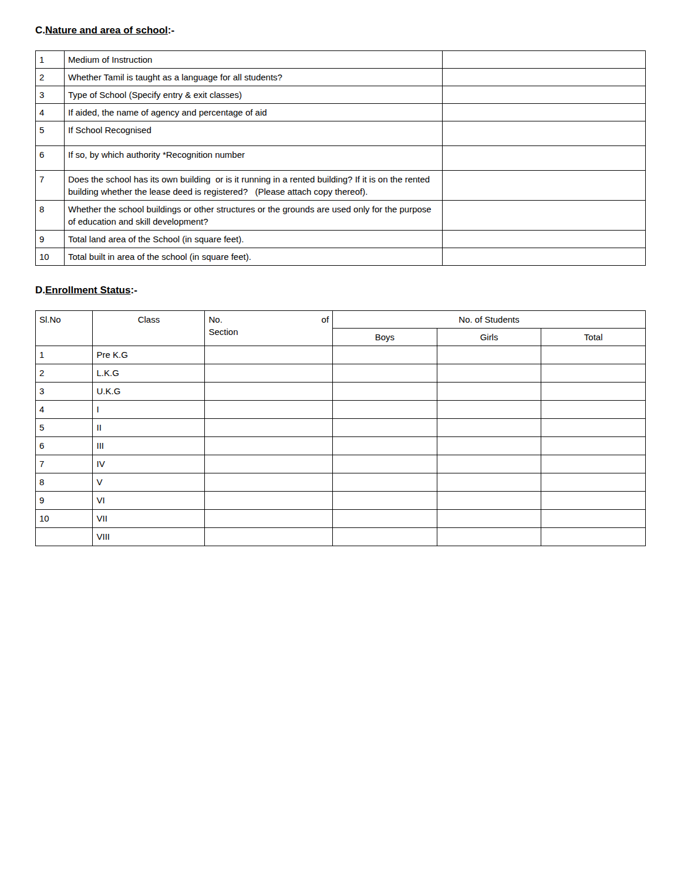C.Nature and area of school:-
| 1 | Medium of Instruction | |
| 2 | Whether Tamil is taught as a language for all students? | |
| 3 | Type of School (Specify entry & exit classes) | |
| 4 | If aided, the name of agency and percentage of aid | |
| 5 | If School Recognised | |
| 6 | If so, by which authority *Recognition number | |
| 7 | Does the school has its own building or is it running in a rented building? If it is on the rented building whether the lease deed is registered? (Please attach copy thereof). | |
| 8 | Whether the school buildings or other structures or the grounds are used only for the purpose of education and skill development? | |
| 9 | Total land area of the School (in square feet). | |
| 10 | Total built in area of the school (in square feet). | |
D.Enrollment Status:-
| Sl.No | Class | No. of Section | No. of Students |
| Boys | Girls | Total |
| 1 | Pre K.G | | | | |
| 2 | L.K.G | | | | |
| 3 | U.K.G | | | | |
| 4 | I | | | | |
| 5 | II | | | | |
| 6 | III | | | | |
| 7 | IV | | | | |
| 8 | V | | | | |
| 9 | VI | | | | |
| 10 | VII | | | | |
| | VIII | | | | |